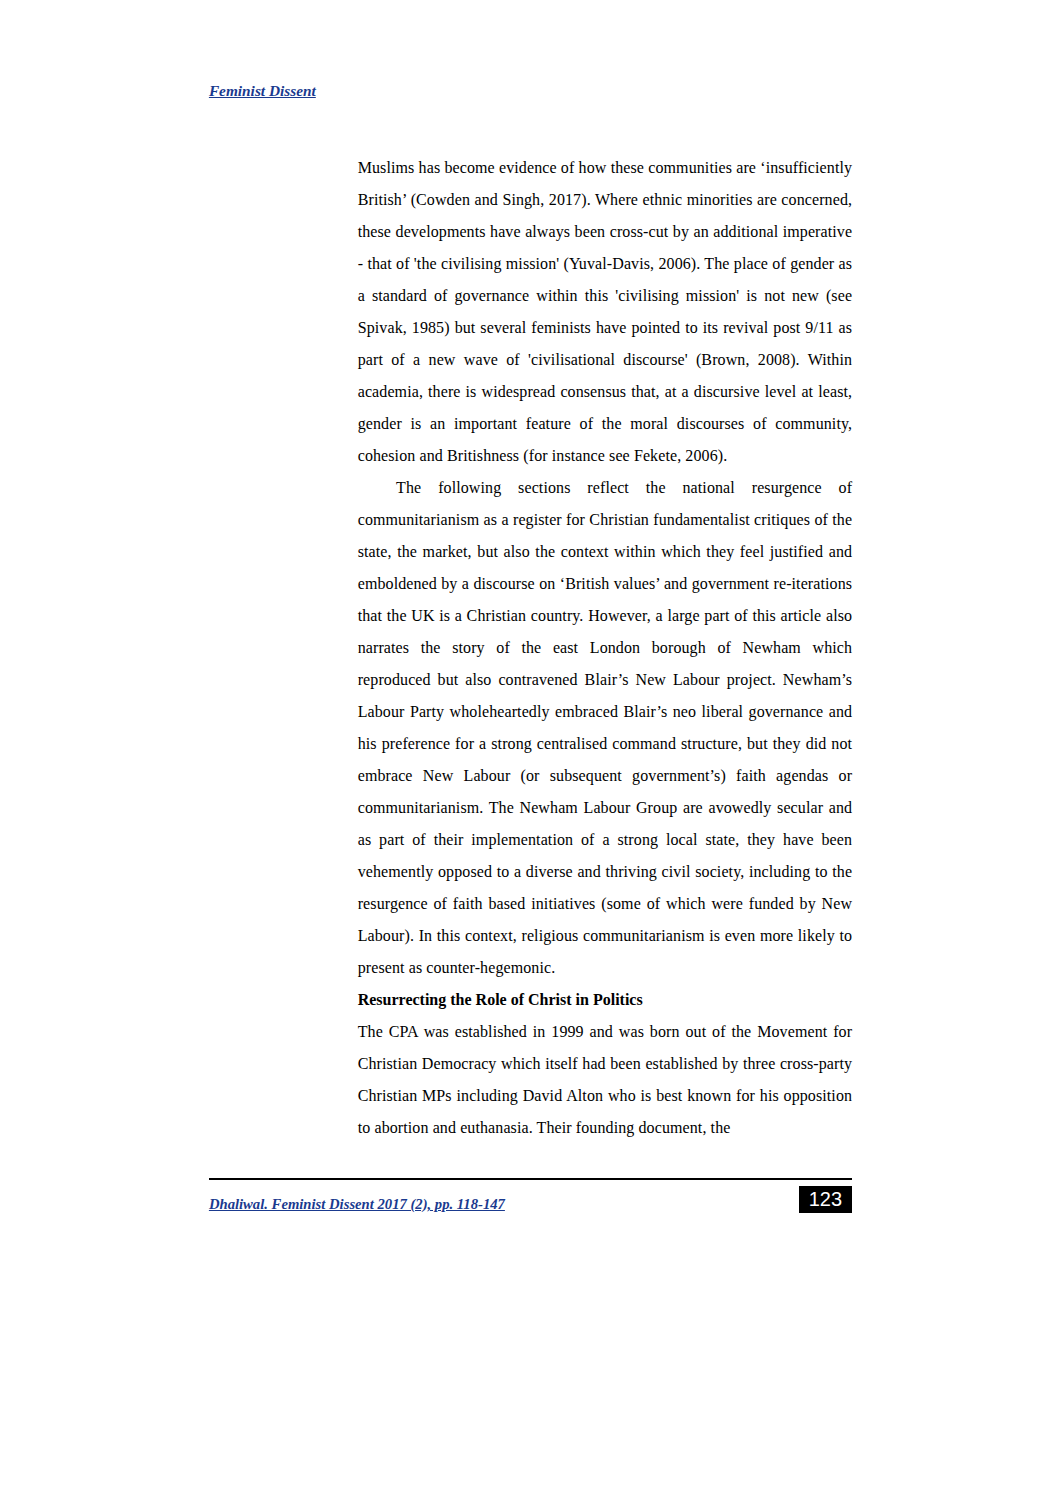Feminist Dissent
Muslims has become evidence of how these communities are ‘insufficiently British’ (Cowden and Singh, 2017). Where ethnic minorities are concerned, these developments have always been cross-cut by an additional imperative - that of 'the civilising mission' (Yuval-Davis, 2006). The place of gender as a standard of governance within this 'civilising mission' is not new (see Spivak, 1985) but several feminists have pointed to its revival post 9/11 as part of a new wave of 'civilisational discourse' (Brown, 2008). Within academia, there is widespread consensus that, at a discursive level at least, gender is an important feature of the moral discourses of community, cohesion and Britishness (for instance see Fekete, 2006).
The following sections reflect the national resurgence of communitarianism as a register for Christian fundamentalist critiques of the state, the market, but also the context within which they feel justified and emboldened by a discourse on ‘British values’ and government re-iterations that the UK is a Christian country. However, a large part of this article also narrates the story of the east London borough of Newham which reproduced but also contravened Blair’s New Labour project. Newham’s Labour Party wholeheartedly embraced Blair’s neo liberal governance and his preference for a strong centralised command structure, but they did not embrace New Labour (or subsequent government’s) faith agendas or communitarianism. The Newham Labour Group are avowedly secular and as part of their implementation of a strong local state, they have been vehemently opposed to a diverse and thriving civil society, including to the resurgence of faith based initiatives (some of which were funded by New Labour). In this context, religious communitarianism is even more likely to present as counter-hegemonic.
Resurrecting the Role of Christ in Politics
The CPA was established in 1999 and was born out of the Movement for Christian Democracy which itself had been established by three cross-party Christian MPs including David Alton who is best known for his opposition to abortion and euthanasia. Their founding document, the
Dhaliwal. Feminist Dissent 2017 (2), pp. 118-147 123